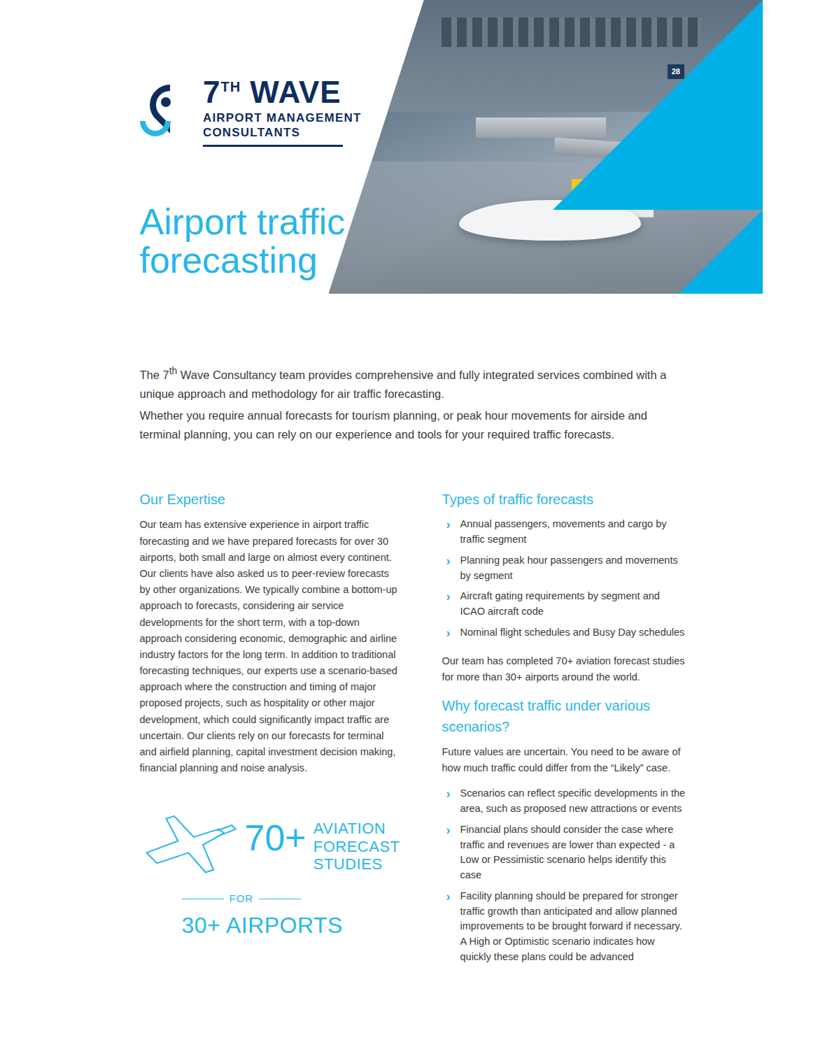28
27
7TH WAVE
AIRPORT MANAGEMENT
CONSULTANTS
Airport traffic
forecasting
The 7th Wave Consultancy team provides comprehensive and fully integrated services combined with a unique approach and methodology for air traffic forecasting.
Whether you require annual forecasts for tourism planning, or peak hour movements for airside and terminal planning, you can rely on our experience and tools for your required traffic forecasts.
Our Expertise
Our team has extensive experience in airport traffic forecasting and we have prepared forecasts for over 30 airports, both small and large on almost every continent. Our clients have also asked us to peer-review forecasts by other organizations. We typically combine a bottom-up approach to forecasts, considering air service developments for the short term, with a top-down approach considering economic, demographic and airline industry factors for the long term. In addition to traditional forecasting techniques, our experts use a scenario-based approach where the construction and timing of major proposed projects, such as hospitality or other major development, which could significantly impact traffic are uncertain. Our clients rely on our forecasts for terminal and airfield planning, capital investment decision making, financial planning and noise analysis.
70+ AVIATION
FORECAST
STUDIES
FOR
30+ AIRPORTS
Types of traffic forecasts
Annual passengers, movements and cargo by traffic segment
Planning peak hour passengers and movements by segment
Aircraft gating requirements by segment and ICAO aircraft code
Nominal flight schedules and Busy Day schedules
Our team has completed 70+ aviation forecast studies for more than 30+ airports around the world.
Why forecast traffic under various scenarios?
Future values are uncertain. You need to be aware of how much traffic could differ from the “Likely” case.
Scenarios can reflect specific developments in the area, such as proposed new attractions or events
Financial plans should consider the case where traffic and revenues are lower than expected - a Low or Pessimistic scenario helps identify this case
Facility planning should be prepared for stronger traffic growth than anticipated and allow planned improvements to be brought forward if necessary. A High or Optimistic scenario indicates how quickly these plans could be advanced